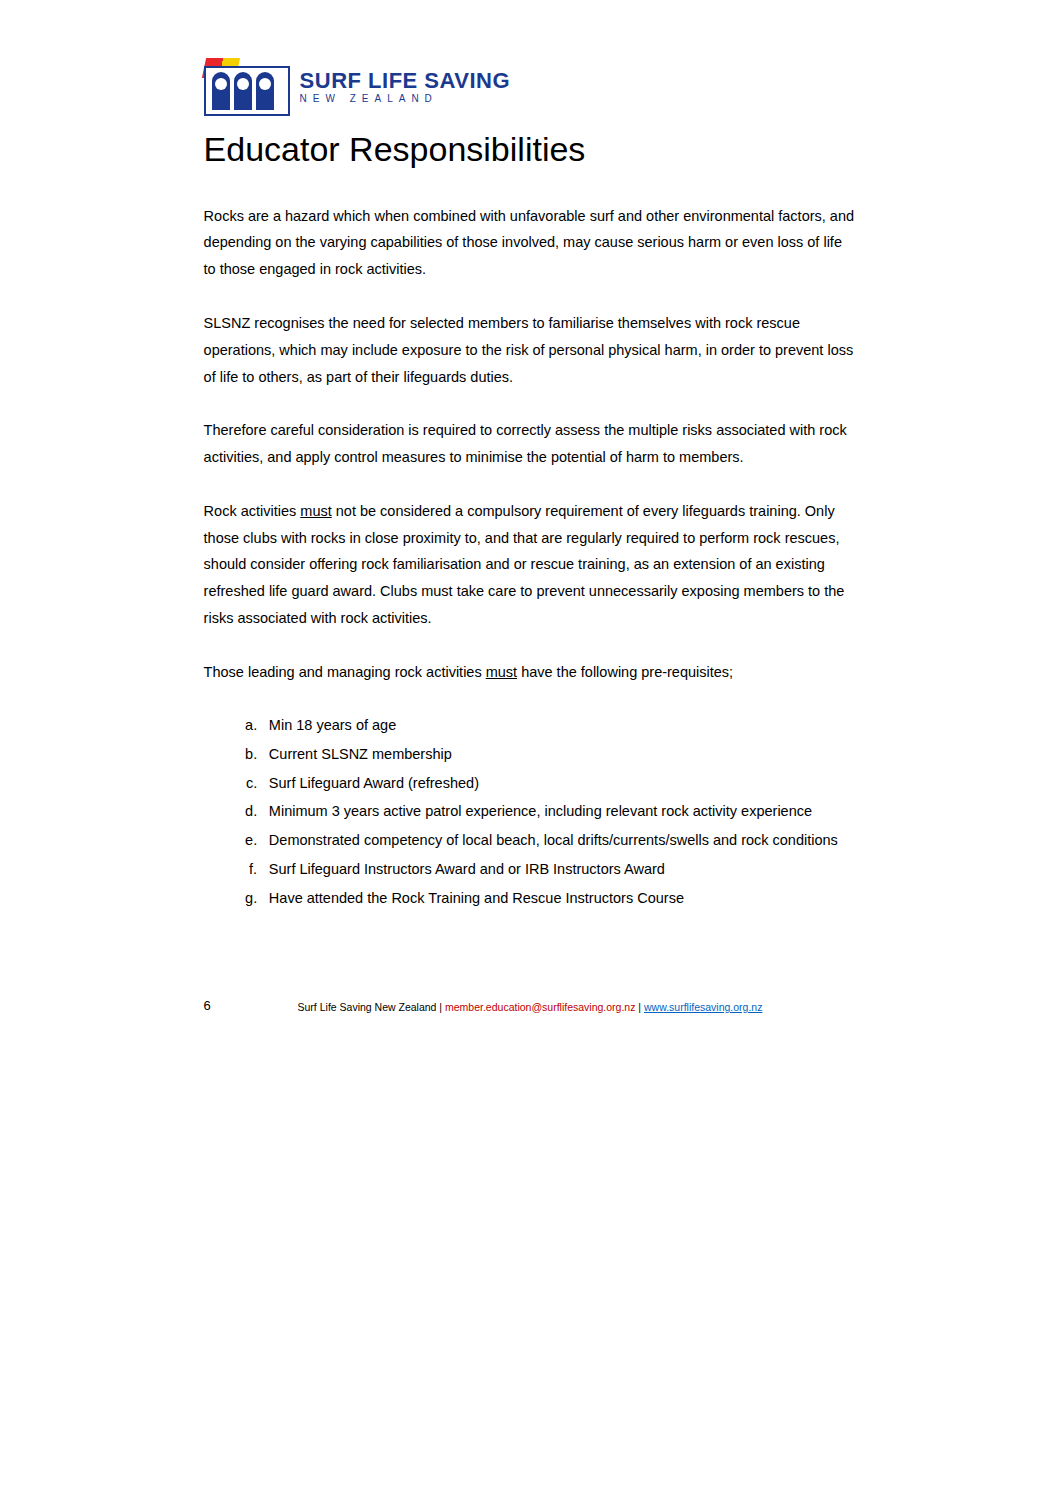SURF LIFE SAVING
NEW ZEALAND
Educator Responsibilities
Rocks are a hazard which when combined with unfavorable surf and other environmental factors, and depending on the varying capabilities of those involved, may cause serious harm or even loss of life to those engaged in rock activities.
SLSNZ recognises the need for selected members to familiarise themselves with rock rescue operations, which may include exposure to the risk of personal physical harm, in order to prevent loss of life to others, as part of their lifeguards duties.
Therefore careful consideration is required to correctly assess the multiple risks associated with rock activities, and apply control measures to minimise the potential of harm to members.
Rock activities must not be considered a compulsory requirement of every lifeguards training. Only those clubs with rocks in close proximity to, and that are regularly required to perform rock rescues, should consider offering rock familiarisation and or rescue training, as an extension of an existing refreshed life guard award. Clubs must take care to prevent unnecessarily exposing members to the risks associated with rock activities.
Those leading and managing rock activities must have the following pre-requisites;
Min 18 years of age
Current SLSNZ membership
Surf Lifeguard Award (refreshed)
Minimum 3 years active patrol experience, including relevant rock activity experience
Demonstrated competency of local beach, local drifts/currents/swells and rock conditions
Surf Lifeguard Instructors Award and or IRB Instructors Award
Have attended the Rock Training and Rescue Instructors Course
6
Surf Life Saving New Zealand | member.education@surflifesaving.org.nz | www.surflifesaving.org.nz